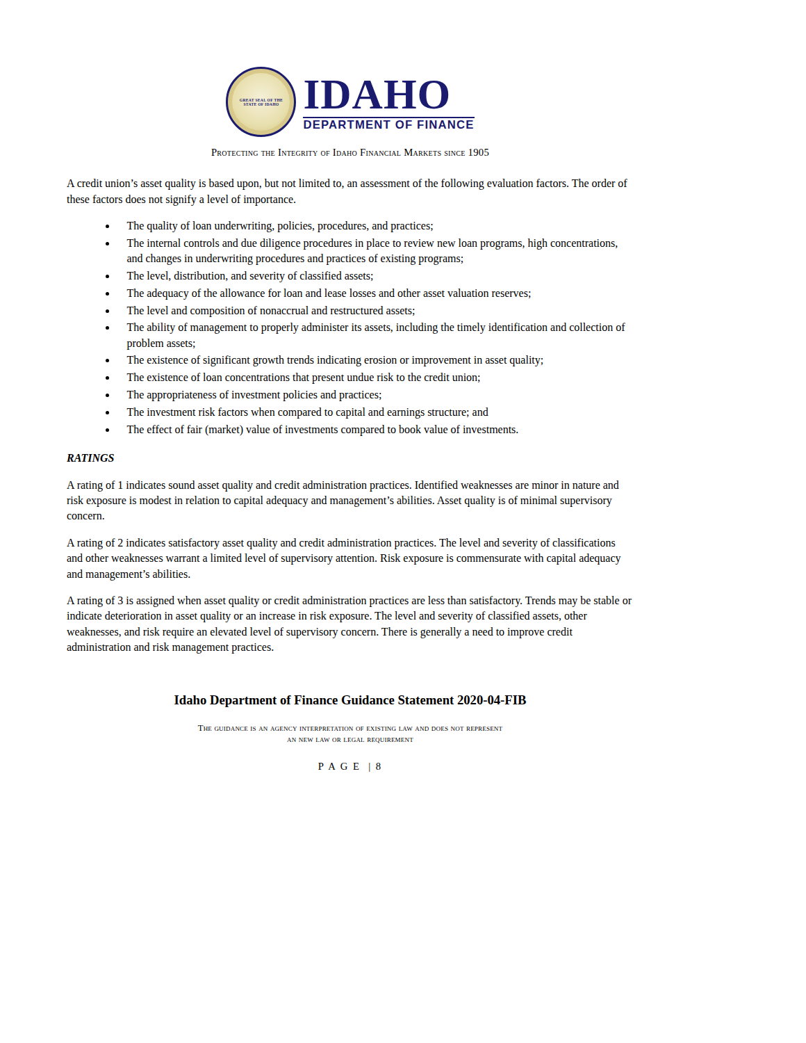IDAHO DEPARTMENT OF FINANCE
Protecting the Integrity of Idaho Financial Markets since 1905
A credit union’s asset quality is based upon, but not limited to, an assessment of the following evaluation factors. The order of these factors does not signify a level of importance.
The quality of loan underwriting, policies, procedures, and practices;
The internal controls and due diligence procedures in place to review new loan programs, high concentrations, and changes in underwriting procedures and practices of existing programs;
The level, distribution, and severity of classified assets;
The adequacy of the allowance for loan and lease losses and other asset valuation reserves;
The level and composition of nonaccrual and restructured assets;
The ability of management to properly administer its assets, including the timely identification and collection of problem assets;
The existence of significant growth trends indicating erosion or improvement in asset quality;
The existence of loan concentrations that present undue risk to the credit union;
The appropriateness of investment policies and practices;
The investment risk factors when compared to capital and earnings structure; and
The effect of fair (market) value of investments compared to book value of investments.
RATINGS
A rating of 1 indicates sound asset quality and credit administration practices. Identified weaknesses are minor in nature and risk exposure is modest in relation to capital adequacy and management’s abilities. Asset quality is of minimal supervisory concern.
A rating of 2 indicates satisfactory asset quality and credit administration practices. The level and severity of classifications and other weaknesses warrant a limited level of supervisory attention. Risk exposure is commensurate with capital adequacy and management’s abilities.
A rating of 3 is assigned when asset quality or credit administration practices are less than satisfactory. Trends may be stable or indicate deterioration in asset quality or an increase in risk exposure. The level and severity of classified assets, other weaknesses, and risk require an elevated level of supervisory concern. There is generally a need to improve credit administration and risk management practices.
Idaho Department of Finance Guidance Statement 2020-04-FIB
The guidance is an agency interpretation of existing law and does not represent
an new law or legal requirement
P A G E | 8